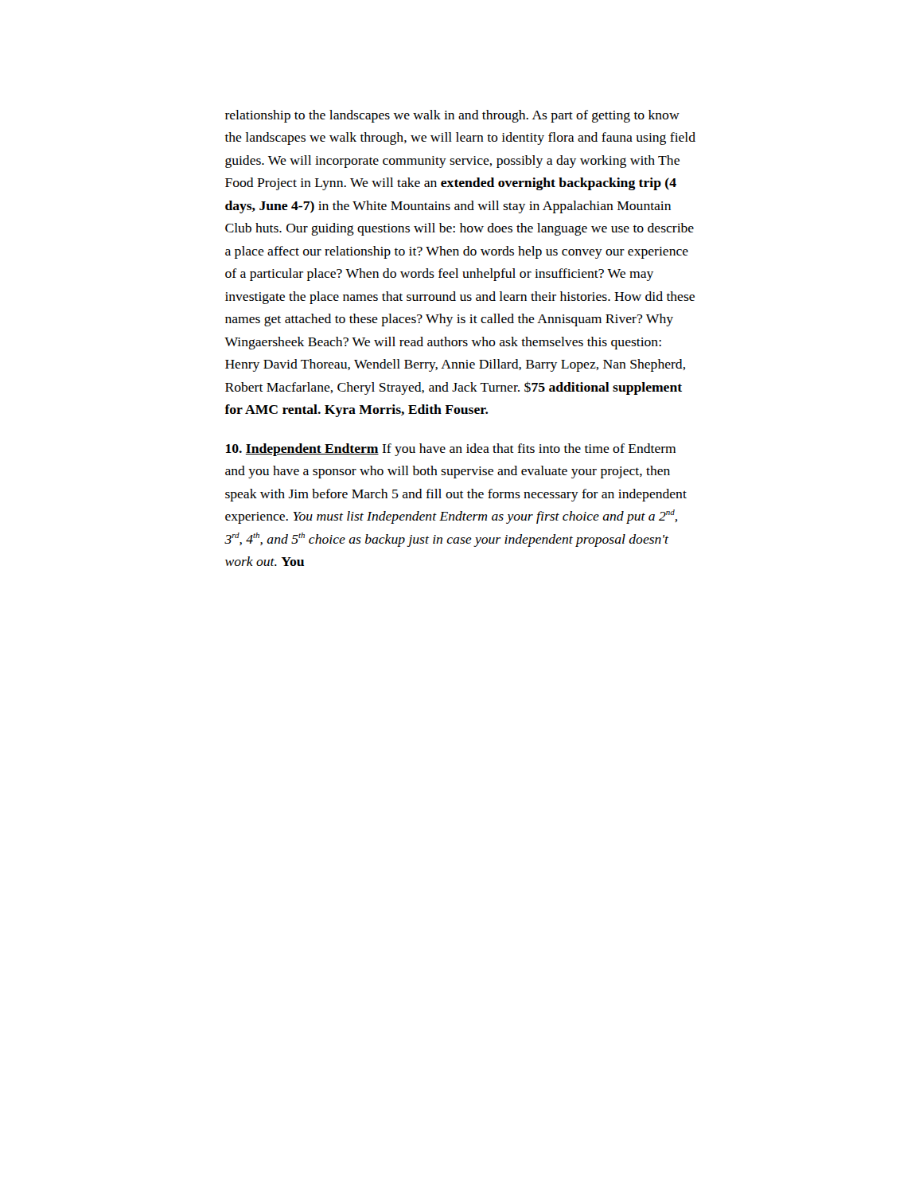relationship to the landscapes we walk in and through. As part of getting to know the landscapes we walk through, we will learn to identity flora and fauna using field guides. We will incorporate community service, possibly a day working with The Food Project in Lynn. We will take an extended overnight backpacking trip (4 days, June 4-7) in the White Mountains and will stay in Appalachian Mountain Club huts. Our guiding questions will be: how does the language we use to describe a place affect our relationship to it? When do words help us convey our experience of a particular place? When do words feel unhelpful or insufficient? We may investigate the place names that surround us and learn their histories. How did these names get attached to these places? Why is it called the Annisquam River? Why Wingaersheek Beach? We will read authors who ask themselves this question: Henry David Thoreau, Wendell Berry, Annie Dillard, Barry Lopez, Nan Shepherd, Robert Macfarlane, Cheryl Strayed, and Jack Turner. $75 additional supplement for AMC rental. Kyra Morris, Edith Fouser.
10. Independent Endterm If you have an idea that fits into the time of Endterm and you have a sponsor who will both supervise and evaluate your project, then speak with Jim before March 5 and fill out the forms necessary for an independent experience. You must list Independent Endterm as your first choice and put a 2nd, 3rd, 4th, and 5th choice as backup just in case your independent proposal doesn't work out. You